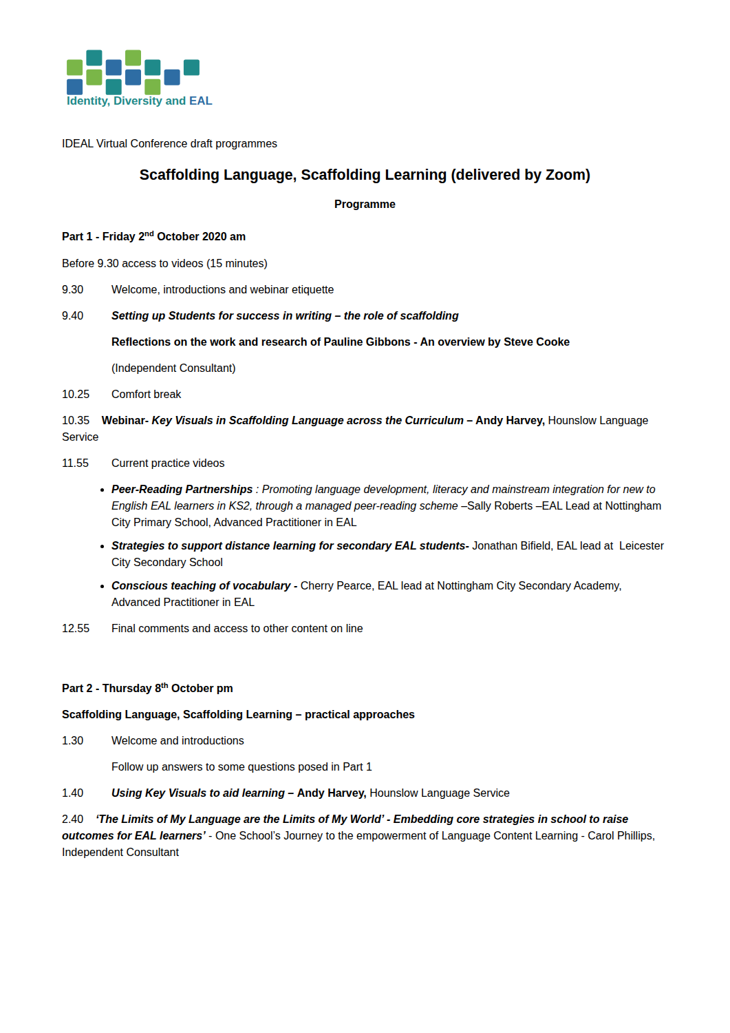Identity, Diversity and EAL
IDEAL Virtual Conference draft programmes
Scaffolding Language, Scaffolding Learning (delivered by Zoom)
Programme
Part 1 - Friday 2nd October 2020 am
Before 9.30 access to videos (15 minutes)
9.30
Welcome, introductions and webinar etiquette
9.40
Setting up Students for success in writing – the role of scaffolding
Reflections on the work and research of Pauline Gibbons - An overview by Steve Cooke
(Independent Consultant)
10.25
Comfort break
10.35 Webinar- Key Visuals in Scaffolding Language across the Curriculum – Andy Harvey, Hounslow Language Service
11.55
Current practice videos
Peer-Reading Partnerships : Promoting language development, literacy and mainstream integration for new to English EAL learners in KS2, through a managed peer-reading scheme –Sally Roberts –EAL Lead at Nottingham City Primary School, Advanced Practitioner in EAL
Strategies to support distance learning for secondary EAL students- Jonathan Bifield, EAL lead at Leicester City Secondary School
Conscious teaching of vocabulary - Cherry Pearce, EAL lead at Nottingham City Secondary Academy, Advanced Practitioner in EAL
12.55
Final comments and access to other content on line
Part 2 - Thursday 8th October pm
Scaffolding Language, Scaffolding Learning – practical approaches
1.30
Welcome and introductions
Follow up answers to some questions posed in Part 1
1.40
Using Key Visuals to aid learning – Andy Harvey, Hounslow Language Service
2.40 ‘The Limits of My Language are the Limits of My World’ - Embedding core strategies in school to raise outcomes for EAL learners’ - One School’s Journey to the empowerment of Language Content Learning - Carol Phillips, Independent Consultant